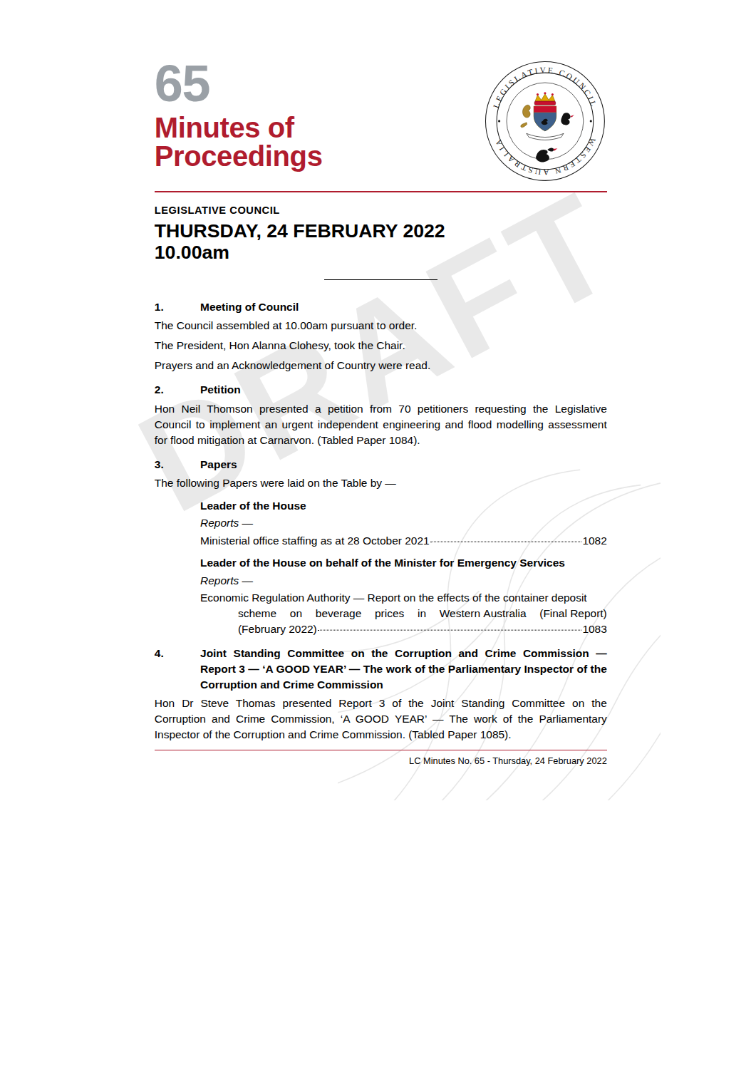DRAFT
65
Minutes of Proceedings
LEGISLATIVE COUNCIL WESTERN AUSTRALIA
LEGISLATIVE COUNCIL
THURSDAY, 24 FEBRUARY 2022
10.00am
1. Meeting of Council
The Council assembled at 10.00am pursuant to order.
The President, Hon Alanna Clohesy, took the Chair.
Prayers and an Acknowledgement of Country were read.
2. Petition
Hon Neil Thomson presented a petition from 70 petitioners requesting the Legislative Council to implement an urgent independent engineering and flood modelling assessment for flood mitigation at Carnarvon. (Tabled Paper 1084).
3. Papers
The following Papers were laid on the Table by —
Leader of the House
Reports —
Ministerial office staffing as at 28 October 2021 1082
Leader of the House on behalf of the Minister for Emergency Services
Reports —
Economic Regulation Authority — Report on the effects of the container deposit
scheme on beverage prices in Western Australia(Final Report)
(February 2022) 1083
4. Joint Standing Committee on the Corruption and Crime Commission — Report 3 — ‘A GOOD YEAR’ — The work of the Parliamentary Inspector of the Corruption and Crime Commission
Hon Dr Steve Thomas presented Report 3 of the Joint Standing Committee on the Corruption and Crime Commission, ‘A GOOD YEAR’ — The work of the Parliamentary Inspector of the Corruption and Crime Commission. (Tabled Paper 1085).
LC Minutes No. 65 - Thursday, 24 February 2022